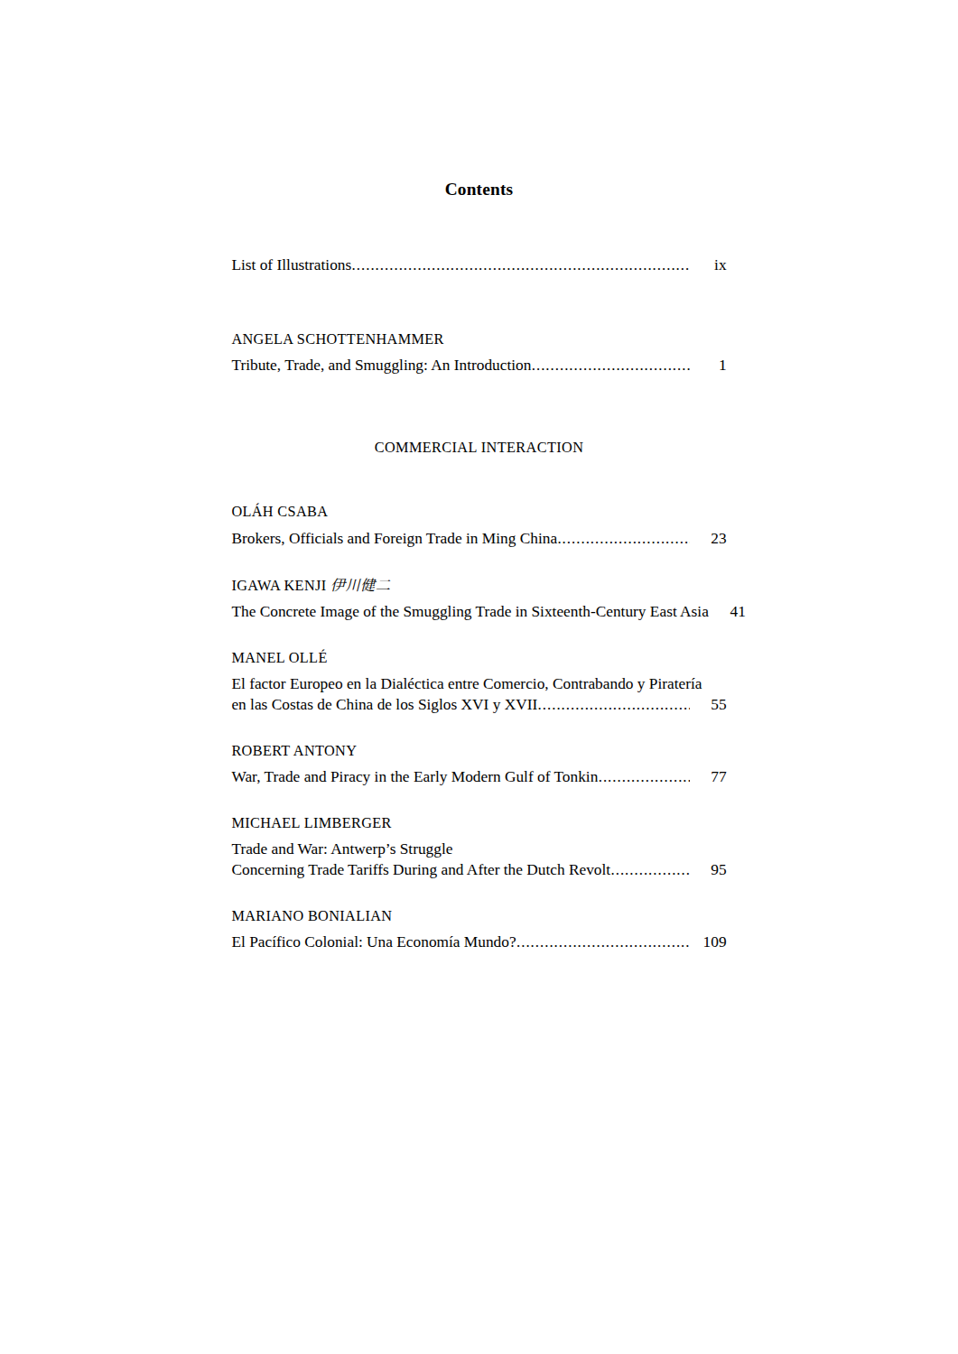Contents
List of Illustrations ................................................................................................................................. ix
ANGELA SCHOTTENHAMMER
Tribute, Trade, and Smuggling: An Introduction .............................................................................. 1
COMMERCIAL INTERACTION
OLÁH CSABA
Brokers, Officials and Foreign Trade in Ming China ....................................................................... 23
IGAWA KENJI 伊川健二
The Concrete Image of the Smuggling Trade in Sixteenth-Century East Asia ........................... 41
MANEL OLLÉ
El factor Europeo en la Dialéctica entre Comercio, Contrabando y Piratería
en las Costas de China de los Siglos XVI y XVII ............................................................................. 55
ROBERT ANTONY
War, Trade and Piracy in the Early Modern Gulf of Tonkin ......................................................... 77
MICHAEL LIMBERGER
Trade and War: Antwerp’s Struggle
Concerning Trade Tariffs During and After the Dutch Revolt ..................................................... 95
MARIANO BONIALIAN
El Pacífico Colonial: Una Economía Mundo? ............................................................................... 109